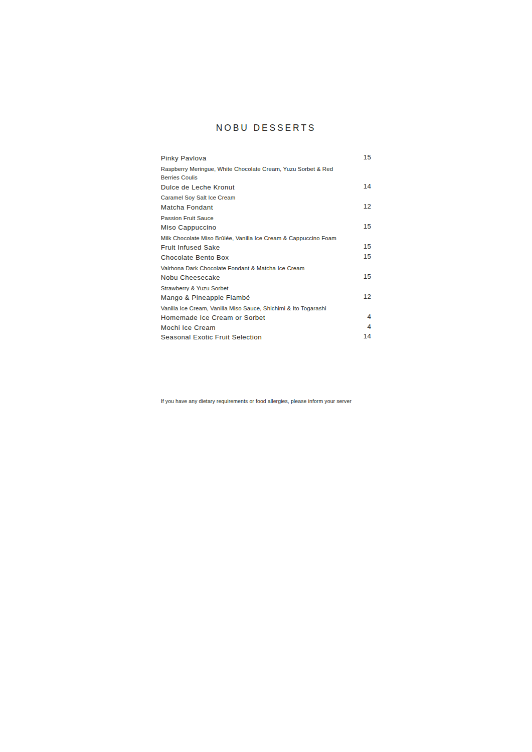Nobu Desserts
| Pinky Pavlova Raspberry Meringue, White Chocolate Cream, Yuzu Sorbet & Red Berries Coulis | 15 |
| Dulce de Leche Kronut Caramel Soy Salt Ice Cream | 14 |
| Matcha Fondant Passion Fruit Sauce | 12 |
| Miso Cappuccino Milk Chocolate Miso Brûlée, Vanilla Ice Cream & Cappuccino Foam | 15 |
| Fruit Infused Sake | 15 |
| Chocolate Bento Box Valrhona Dark Chocolate Fondant & Matcha Ice Cream | 15 |
| Nobu Cheesecake Strawberry & Yuzu Sorbet | 15 |
| Mango & Pineapple Flambé Vanilla Ice Cream, Vanilla Miso Sauce, Shichimi & Ito Togarashi | 12 |
| Homemade Ice Cream or Sorbet | 4 |
| Mochi Ice Cream | 4 |
| Seasonal Exotic Fruit Selection | 14 |
If you have any dietary requirements or food allergies, please inform your server